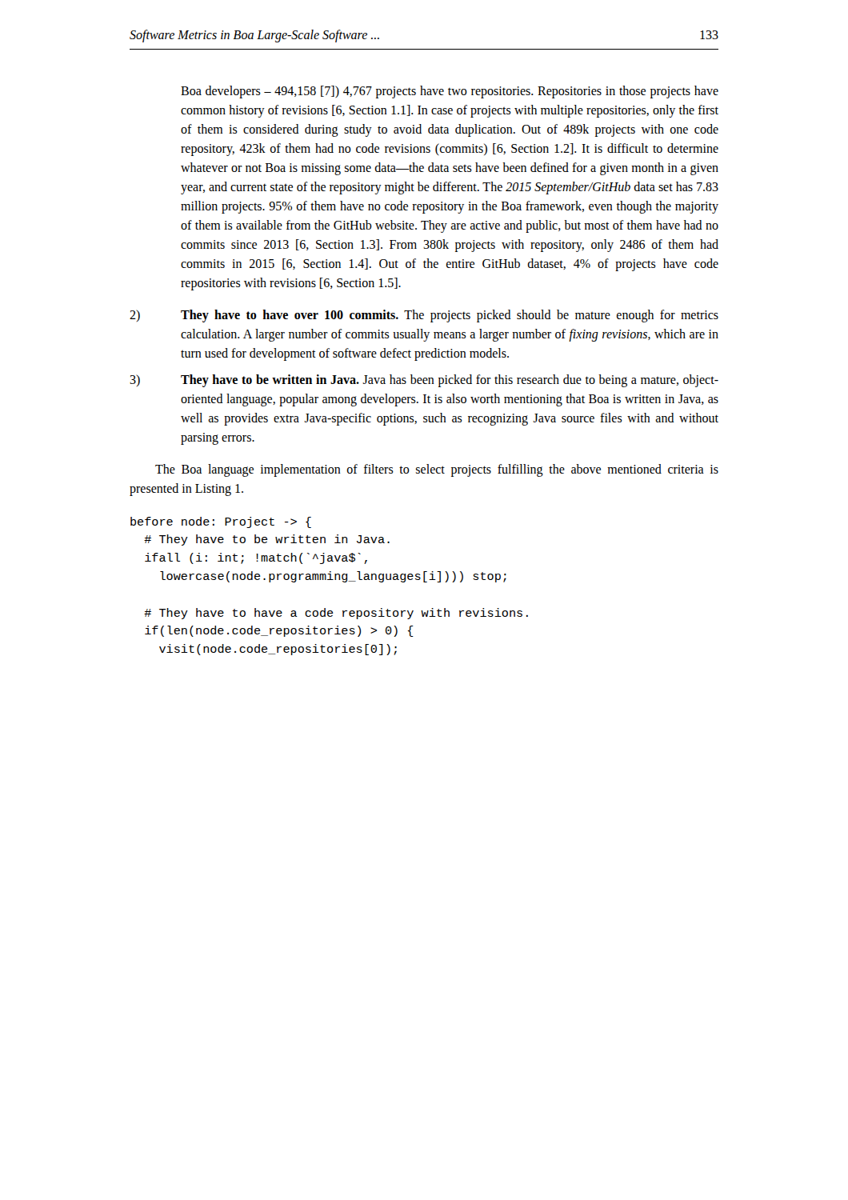Software Metrics in Boa Large-Scale Software ... 133
Boa developers – 494,158 [7]) 4,767 projects have two repositories. Repositories in those projects have common history of revisions [6, Section 1.1]. In case of projects with multiple repositories, only the first of them is considered during study to avoid data duplication. Out of 489k projects with one code repository, 423k of them had no code revisions (commits) [6, Section 1.2]. It is difficult to determine whatever or not Boa is missing some data—the data sets have been defined for a given month in a given year, and current state of the repository might be different. The 2015 September/GitHub data set has 7.83 million projects. 95% of them have no code repository in the Boa framework, even though the majority of them is available from the GitHub website. They are active and public, but most of them have had no commits since 2013 [6, Section 1.3]. From 380k projects with repository, only 2486 of them had commits in 2015 [6, Section 1.4]. Out of the entire GitHub dataset, 4% of projects have code repositories with revisions [6, Section 1.5].
2) They have to have over 100 commits. The projects picked should be mature enough for metrics calculation. A larger number of commits usually means a larger number of fixing revisions, which are in turn used for development of software defect prediction models.
3) They have to be written in Java. Java has been picked for this research due to being a mature, object-oriented language, popular among developers. It is also worth mentioning that Boa is written in Java, as well as provides extra Java-specific options, such as recognizing Java source files with and without parsing errors.
The Boa language implementation of filters to select projects fulfilling the above mentioned criteria is presented in Listing 1.
before node: Project -> {
  # They have to be written in Java.
  ifall (i: int; !match(`^java$`,
    lowercase(node.programming_languages[i]))) stop;

  # They have to have a code repository with revisions.
  if(len(node.code_repositories) > 0) {
    visit(node.code_repositories[0]);